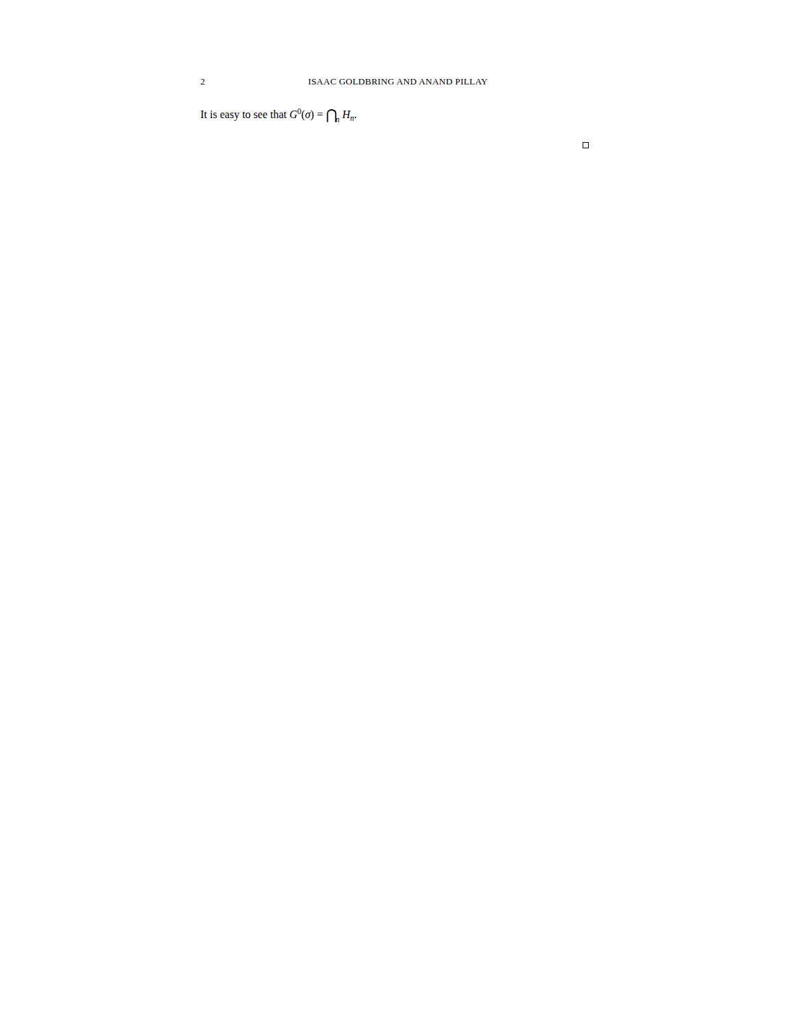2 ISAAC GOLDBRING AND ANAND PILLAY
It is easy to see that G0(σ) = ⋂n Hn.